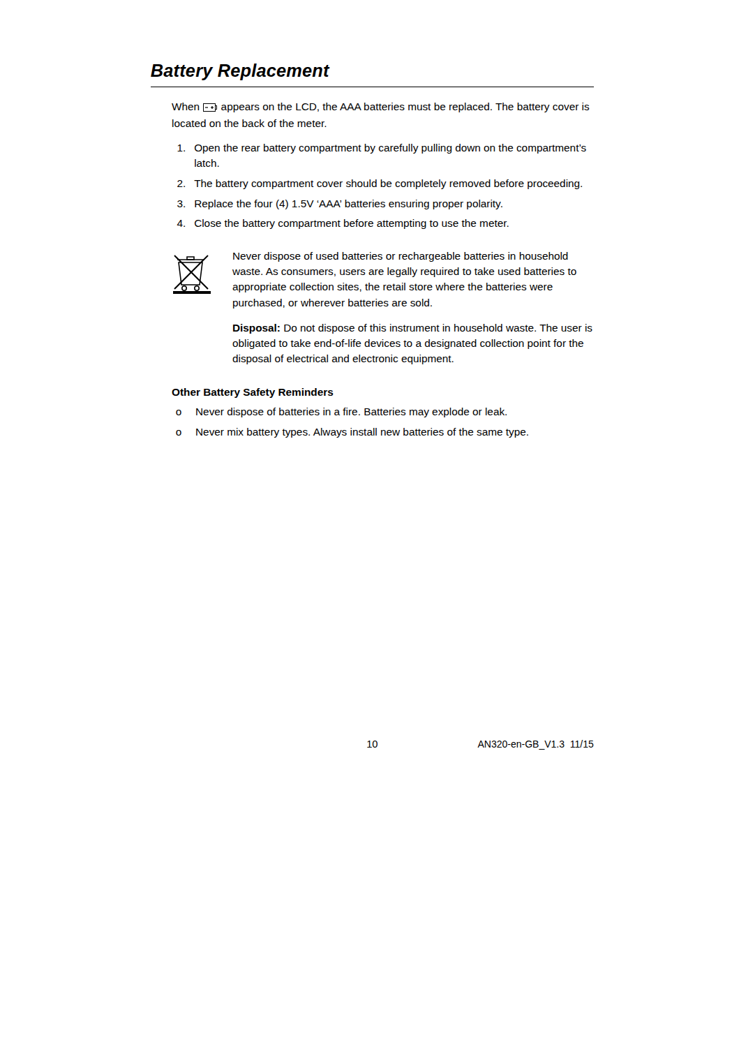Battery Replacement
When appears on the LCD, the AAA batteries must be replaced. The battery cover is located on the back of the meter.
Open the rear battery compartment by carefully pulling down on the compartment’s latch.
The battery compartment cover should be completely removed before proceeding.
Replace the four (4) 1.5V ‘AAA’ batteries ensuring proper polarity.
Close the battery compartment before attempting to use the meter.
Never dispose of used batteries or rechargeable batteries in household waste. As consumers, users are legally required to take used batteries to appropriate collection sites, the retail store where the batteries were purchased, or wherever batteries are sold.
Disposal: Do not dispose of this instrument in household waste. The user is obligated to take end-of-life devices to a designated collection point for the disposal of electrical and electronic equipment.
Other Battery Safety Reminders
Never dispose of batteries in a fire. Batteries may explode or leak.
Never mix battery types. Always install new batteries of the same type.
10 AN320-en-GB_V1.3 11/15